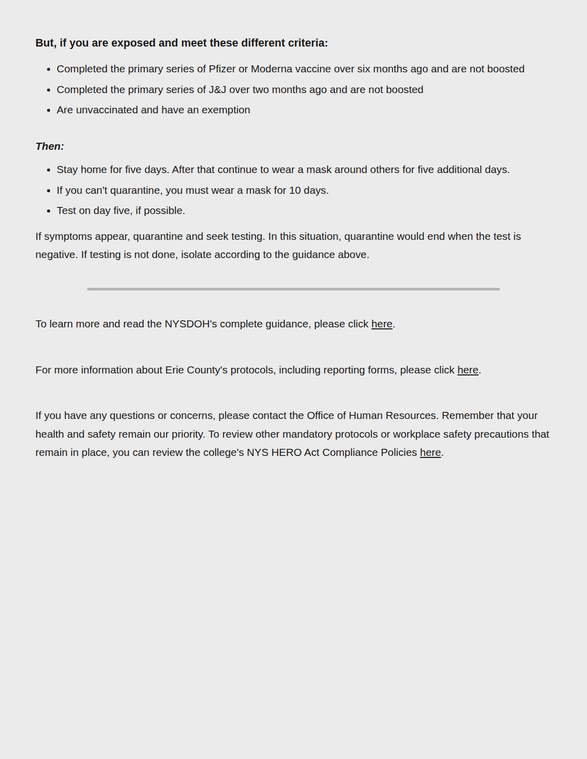But, if you are exposed and meet these different criteria:
Completed the primary series of Pfizer or Moderna vaccine over six months ago and are not boosted
Completed the primary series of J&J over two months ago and are not boosted
Are unvaccinated and have an exemption
Then:
Stay home for five days. After that continue to wear a mask around others for five additional days.
If you can't quarantine, you must wear a mask for 10 days.
Test on day five, if possible.
If symptoms appear, quarantine and seek testing. In this situation, quarantine would end when the test is negative. If testing is not done, isolate according to the guidance above.
To learn more and read the NYSDOH's complete guidance, please click here.
For more information about Erie County's protocols, including reporting forms, please click here.
If you have any questions or concerns, please contact the Office of Human Resources. Remember that your health and safety remain our priority. To review other mandatory protocols or workplace safety precautions that remain in place, you can review the college's NYS HERO Act Compliance Policies here.